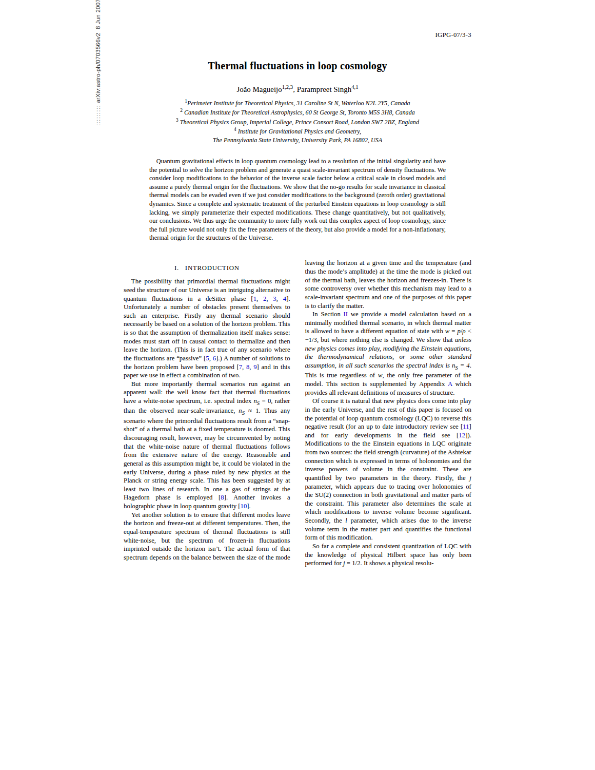::::::::: arXiv:astro-ph/0703566v2 8 Jun 2007
IGPG-07/3-3
Thermal fluctuations in loop cosmology
João Magueijo1,2,3, Parampreet Singh4,1
1Perimeter Institute for Theoretical Physics, 31 Caroline St N, Waterloo N2L 2Y5, Canada
2 Canadian Institute for Theoretical Astrophysics, 60 St George St, Toronto M5S 3H8, Canada
3 Theoretical Physics Group, Imperial College, Prince Consort Road, London SW7 2BZ, England
4 Institute for Gravitational Physics and Geometry,
The Pennsylvania State University, University Park, PA 16802, USA
Quantum gravitational effects in loop quantum cosmology lead to a resolution of the initial singularity and have the potential to solve the horizon problem and generate a quasi scale-invariant spectrum of density fluctuations. We consider loop modifications to the behavior of the inverse scale factor below a critical scale in closed models and assume a purely thermal origin for the fluctuations. We show that the no-go results for scale invariance in classical thermal models can be evaded even if we just consider modifications to the background (zeroth order) gravitational dynamics. Since a complete and systematic treatment of the perturbed Einstein equations in loop cosmology is still lacking, we simply parameterize their expected modifications. These change quantitatively, but not qualitatively, our conclusions. We thus urge the community to more fully work out this complex aspect of loop cosmology, since the full picture would not only fix the free parameters of the theory, but also provide a model for a non-inflationary, thermal origin for the structures of the Universe.
I. INTRODUCTION
The possibility that primordial thermal fluctuations might seed the structure of our Universe is an intriguing alternative to quantum fluctuations in a deSitter phase [1, 2, 3, 4]. Unfortunately a number of obstacles present themselves to such an enterprise. Firstly any thermal scenario should necessarily be based on a solution of the horizon problem. This is so that the assumption of thermalization itself makes sense: modes must start off in causal contact to thermalize and then leave the horizon. (This is in fact true of any scenario where the fluctuations are “passive” [5, 6].) A number of solutions to the horizon problem have been proposed [7, 8, 9] and in this paper we use in effect a combination of two.
But more importantly thermal scenarios run against an apparent wall: the well know fact that thermal fluctuations have a white-noise spectrum, i.e. spectral index nS = 0, rather than the observed near-scale-invariance, nS ≈ 1. Thus any scenario where the primordial fluctuations result from a “snap-shot” of a thermal bath at a fixed temperature is doomed. This discouraging result, however, may be circumvented by noting that the white-noise nature of thermal fluctuations follows from the extensive nature of the energy. Reasonable and general as this assumption might be, it could be violated in the early Universe, during a phase ruled by new physics at the Planck or string energy scale. This has been suggested by at least two lines of research. In one a gas of strings at the Hagedorn phase is employed [8]. Another invokes a holographic phase in loop quantum gravity [10].
Yet another solution is to ensure that different modes leave the horizon and freeze-out at different temperatures. Then, the equal-temperature spectrum of thermal fluctuations is still white-noise, but the spectrum of frozen-in fluctuations imprinted outside the horizon isn’t. The actual form of that spectrum depends on the balance between the size of the mode leaving the horizon at a given time and the temperature (and thus the mode’s amplitude) at the time the mode is picked out of the thermal bath, leaves the horizon and freezes-in. There is some controversy over whether this mechanism may lead to a scale-invariant spectrum and one of the purposes of this paper is to clarify the matter.
In Section II we provide a model calculation based on a minimally modified thermal scenario, in which thermal matter is allowed to have a different equation of state with w = p/ρ < −1/3, but where nothing else is changed. We show that unless new physics comes into play, modifying the Einstein equations, the thermodynamical relations, or some other standard assumption, in all such scenarios the spectral index is nS = 4. This is true regardless of w, the only free parameter of the model. This section is supplemented by Appendix A which provides all relevant definitions of measures of structure.
Of course it is natural that new physics does come into play in the early Universe, and the rest of this paper is focused on the potential of loop quantum cosmology (LQC) to reverse this negative result (for an up to date introductory review see [11] and for early developments in the field see [12]). Modifications to the the Einstein equations in LQC originate from two sources: the field strength (curvature) of the Ashtekar connection which is expressed in terms of holonomies and the inverse powers of volume in the constraint. These are quantified by two parameters in the theory. Firstly, the j parameter, which appears due to tracing over holonomies of the SU(2) connection in both gravitational and matter parts of the constraint. This parameter also determines the scale at which modifications to inverse volume become significant. Secondly, the l parameter, which arises due to the inverse volume term in the matter part and quantifies the functional form of this modification.
So far a complete and consistent quantization of LQC with the knowledge of physical Hilbert space has only been performed for j = 1/2. It shows a physical resolu-